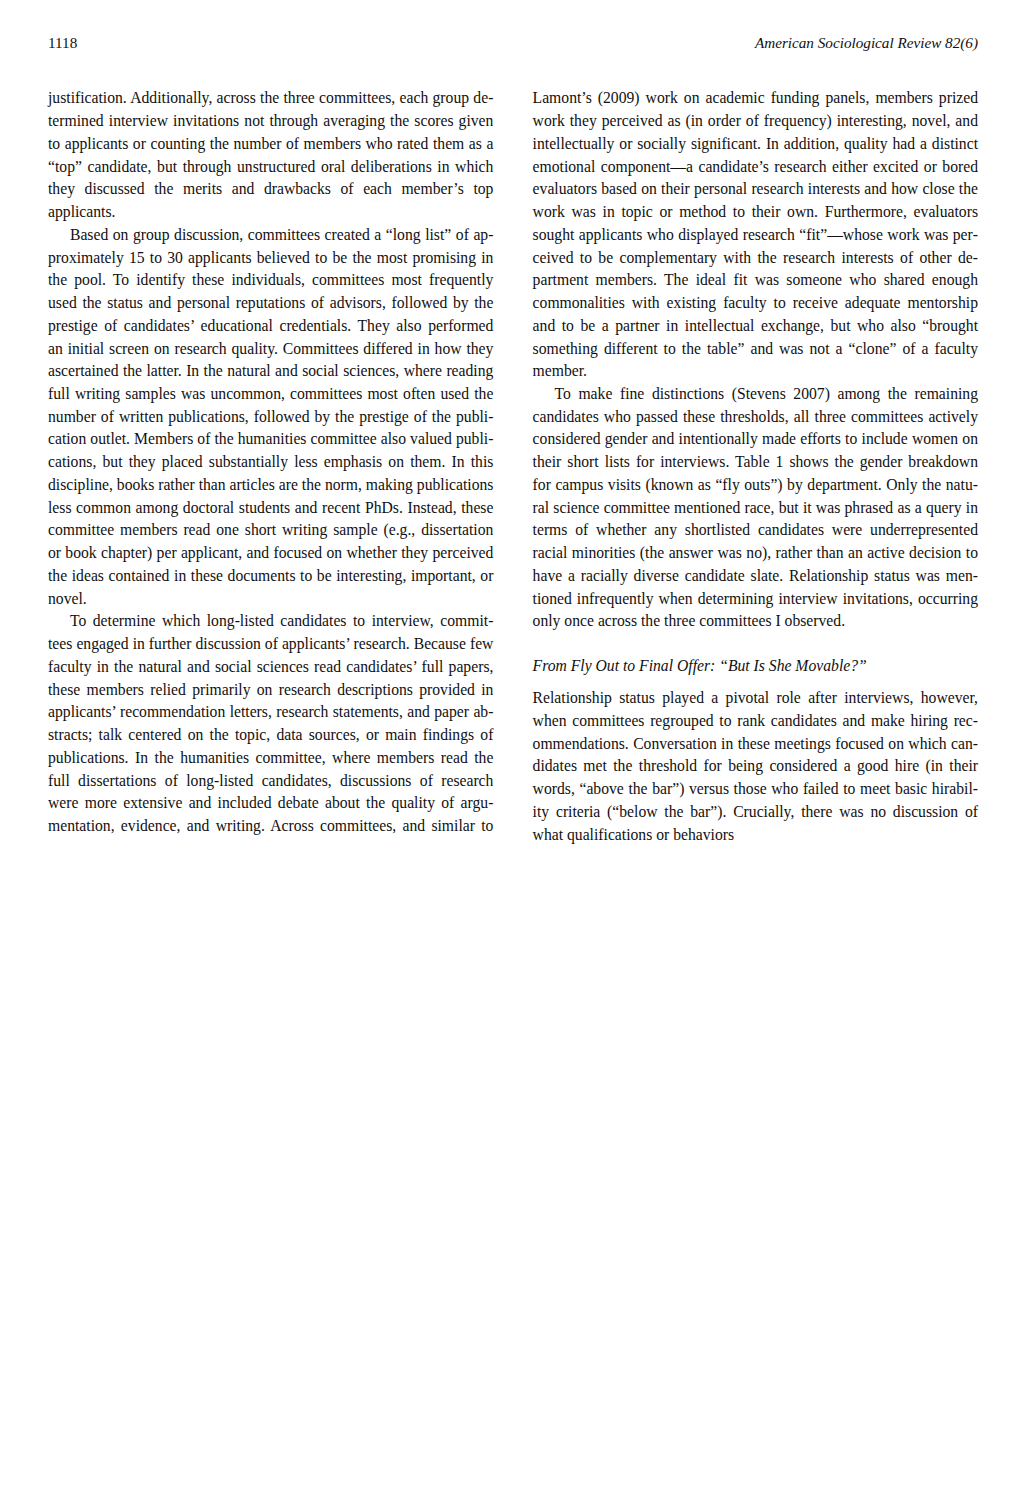1118 American Sociological Review 82(6)
justification. Additionally, across the three committees, each group determined interview invitations not through averaging the scores given to applicants or counting the number of members who rated them as a “top” candidate, but through unstructured oral deliberations in which they discussed the merits and drawbacks of each member’s top applicants.
Based on group discussion, committees created a “long list” of approximately 15 to 30 applicants believed to be the most promising in the pool. To identify these individuals, committees most frequently used the status and personal reputations of advisors, followed by the prestige of candidates’ educational credentials. They also performed an initial screen on research quality. Committees differed in how they ascertained the latter. In the natural and social sciences, where reading full writing samples was uncommon, committees most often used the number of written publications, followed by the prestige of the publication outlet. Members of the humanities committee also valued publications, but they placed substantially less emphasis on them. In this discipline, books rather than articles are the norm, making publications less common among doctoral students and recent PhDs. Instead, these committee members read one short writing sample (e.g., dissertation or book chapter) per applicant, and focused on whether they perceived the ideas contained in these documents to be interesting, important, or novel.
To determine which long-listed candidates to interview, committees engaged in further discussion of applicants’ research. Because few faculty in the natural and social sciences read candidates’ full papers, these members relied primarily on research descriptions provided in applicants’ recommendation letters, research statements, and paper abstracts; talk centered on the topic, data sources, or main findings of publications. In the humanities committee, where members read the full dissertations of long-listed candidates, discussions of research were more extensive and included debate about the quality of argumentation, evidence, and writing. Across committees, and similar to Lamont’s (2009) work on academic funding panels, members prized work they perceived as (in order of frequency) interesting, novel, and intellectually or socially significant. In addition, quality had a distinct emotional component—a candidate’s research either excited or bored evaluators based on their personal research interests and how close the work was in topic or method to their own. Furthermore, evaluators sought applicants who displayed research “fit”—whose work was perceived to be complementary with the research interests of other department members. The ideal fit was someone who shared enough commonalities with existing faculty to receive adequate mentorship and to be a partner in intellectual exchange, but who also “brought something different to the table” and was not a “clone” of a faculty member.
To make fine distinctions (Stevens 2007) among the remaining candidates who passed these thresholds, all three committees actively considered gender and intentionally made efforts to include women on their short lists for interviews. Table 1 shows the gender breakdown for campus visits (known as “fly outs”) by department. Only the natural science committee mentioned race, but it was phrased as a query in terms of whether any shortlisted candidates were underrepresented racial minorities (the answer was no), rather than an active decision to have a racially diverse candidate slate. Relationship status was mentioned infrequently when determining interview invitations, occurring only once across the three committees I observed.
From Fly Out to Final Offer: “But Is She Movable?”
Relationship status played a pivotal role after interviews, however, when committees regrouped to rank candidates and make hiring recommendations. Conversation in these meetings focused on which candidates met the threshold for being considered a good hire (in their words, “above the bar”) versus those who failed to meet basic hirability criteria (“below the bar”). Crucially, there was no discussion of what qualifications or behaviors